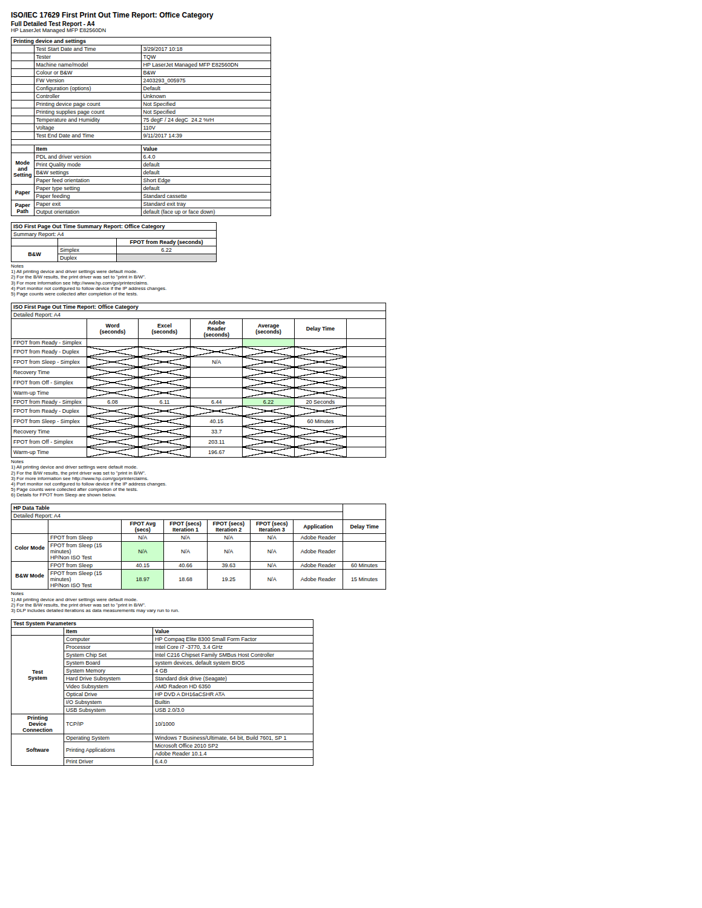ISO/IEC 17629 First Print Out Time Report: Office Category
Full Detailed Test Report - A4
HP LaserJet Managed MFP E82560DN
| Printing device and settings |
| | Test Start Date and Time | 3/29/2017 10:18 |
| | Tester | TQW |
| | Machine name/model | HP LaserJet Managed MFP E82560DN |
| | Colour or B&W | B&W |
| | FW Version | 2403293_005975 |
| | Configuration (options) | Default |
| | Controller | Unknown |
| | Printing device page count | Not Specified |
| | Printing supplies page count | Not Specified |
| | Temperature and Humidity | 75 degF / 24 degC 24.2 %rH |
| | Voltage | 110V |
| | Test End Date and Time | 9/11/2017 14:39 |
| | Item | Value |
| Mode and Setting | PDL and driver version | 6.4.0 |
| Print Quality mode | default |
| B&W settings | default |
| Paper feed orientation | Short Edge |
| Paper | Paper type setting | default |
| Paper feeding | Standard cassette |
| Paper Path | Paper exit | Standard exit tray |
| Output orientation | default (face up or face down) |
| ISO First Page Out Time Summary Report: Office Category |
| Summary Report: A4 |
| | | FPOT from Ready (seconds) |
| B&W | Simplex | 6.22 |
| Duplex | |
Notes
1) All printing device and driver settings were default mode.
2) For the B/W results, the print driver was set to "print in B/W".
3) For more information see http://www.hp.com/go/printerclaims.
4) Port monitor not configured to follow device if the IP address changes.
5) Page counts were collected after completion of the tests.
| ISO First Page Out Time Report: Office Category |
| Detailed Report: A4 |
| | Word (seconds) | Excel (seconds) | Adobe Reader (seconds) | Average (seconds) | Delay Time | |
| FPOT from Ready - Simplex | | | | | | |
| FPOT from Ready - Duplex | | | | | | |
| FPOT from Sleep - Simplex | | | N/A | | | |
| Recovery Time | | | | | | |
| FPOT from Off - Simplex | | | | | | |
| Warm-up Time | | | | | | |
| FPOT from Ready - Simplex | 6.08 | 6.11 | 6.44 | 6.22 | 20 Seconds | |
| FPOT from Ready - Duplex | | | | | | |
| FPOT from Sleep - Simplex | | | 40.15 | | 60 Minutes | |
| Recovery Time | | | 33.7 | | | |
| FPOT from Off - Simplex | | | 203.11 | | | |
| Warm-up Time | | | 196.67 | | | |
Notes
1) All printing device and driver settings were default mode.
2) For the B/W results, the print driver was set to "print in B/W".
3) For more information see http://www.hp.com/go/printerclaims.
4) Port monitor not configured to follow device if the IP address changes.
5) Page counts were collected after completion of the tests.
6) Details for FPOT from Sleep are shown below.
| HP Data Table |
| Detailed Report: A4 |
| | | FPOT Avg (secs) | FPOT (secs) Iteration 1 | FPOT (secs) Iteration 2 | FPOT (secs) Iteration 3 | Application | Delay Time |
| Color Mode | FPOT from Sleep | N/A | N/A | N/A | N/A | Adobe Reader | |
| FPOT from Sleep (15 minutes) HP/Non ISO Test | N/A | N/A | N/A | N/A | Adobe Reader | |
| B&W Mode | FPOT from Sleep | 40.15 | 40.66 | 39.63 | N/A | Adobe Reader | 60 Minutes |
| FPOT from Sleep (15 minutes) HP/Non ISO Test | 18.97 | 18.68 | 19.25 | N/A | Adobe Reader | 15 Minutes |
Notes
1) All printing device and driver settings were default mode.
2) For the B/W results, the print driver was set to "print in B/W".
3) DLP includes detailed iterations as data measurements may vary run to run.
| Test System Parameters |
| | Item | Value |
| Test System | Computer | HP Compaq Elite 8300 Small Form Factor |
| Processor | Intel Core i7 -3770, 3.4 GHz |
| System Chip Set | Intel C216 Chipset Family SMBus Host Controller |
| System Board | system devices, default system BIOS |
| System Memory | 4 GB |
| Hard Drive Subsystem | Standard disk drive (Seagate) |
| Video Subsystem | AMD Radeon HD 6350 |
| Optical Drive | HP DVD A DH16aCSHR ATA |
| I/O Subsystem | Builtin |
| USB Subsystem | USB 2.0/3.0 |
| Printing Device Connection | TCP/IP | 10/1000 |
| Software | Operating System | Windows 7 Business/Ultimate, 64 bit, Build 7601, SP 1 |
| Printing Applications | Microsoft Office 2010 SP2 |
| Adobe Reader 10.1.4 |
| Print Driver | 6.4.0 |